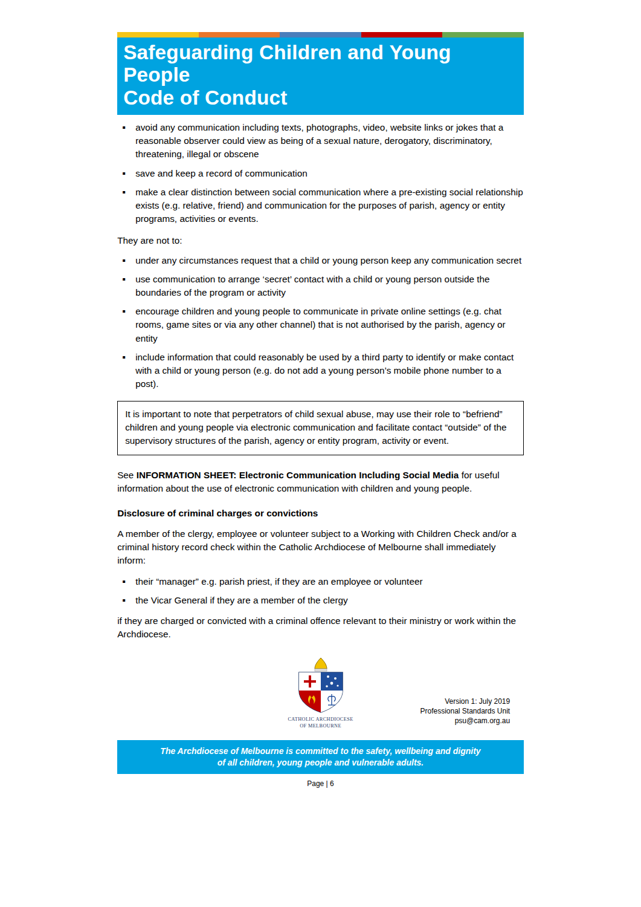TEMPLATE
Safeguarding Children and Young People
Code of Conduct
avoid any communication including texts, photographs, video, website links or jokes that a reasonable observer could view as being of a sexual nature, derogatory, discriminatory, threatening, illegal or obscene
save and keep a record of communication
make a clear distinction between social communication where a pre-existing social relationship exists (e.g. relative, friend) and communication for the purposes of parish, agency or entity programs, activities or events.
They are not to:
under any circumstances request that a child or young person keep any communication secret
use communication to arrange ‘secret’ contact with a child or young person outside the boundaries of the program or activity
encourage children and young people to communicate in private online settings (e.g. chat rooms, game sites or via any other channel) that is not authorised by the parish, agency or entity
include information that could reasonably be used by a third party to identify or make contact with a child or young person (e.g. do not add a young person’s mobile phone number to a post).
It is important to note that perpetrators of child sexual abuse, may use their role to “befriend” children and young people via electronic communication and facilitate contact “outside” of the supervisory structures of the parish, agency or entity program, activity or event.
See INFORMATION SHEET: Electronic Communication Including Social Media for useful information about the use of electronic communication with children and young people.
Disclosure of criminal charges or convictions
A member of the clergy, employee or volunteer subject to a Working with Children Check and/or a criminal history record check within the Catholic Archdiocese of Melbourne shall immediately inform:
their “manager” e.g. parish priest, if they are an employee or volunteer
the Vicar General if they are a member of the clergy
if they are charged or convicted with a criminal offence relevant to their ministry or work within the Archdiocese.
CATHOLIC ARCHDIOCESE
OF MELBOURNE
Version 1: July 2019
Professional Standards Unit
psu@cam.org.au
The Archdiocese of Melbourne is committed to the safety, wellbeing and dignity
of all children, young people and vulnerable adults.
Page | 6